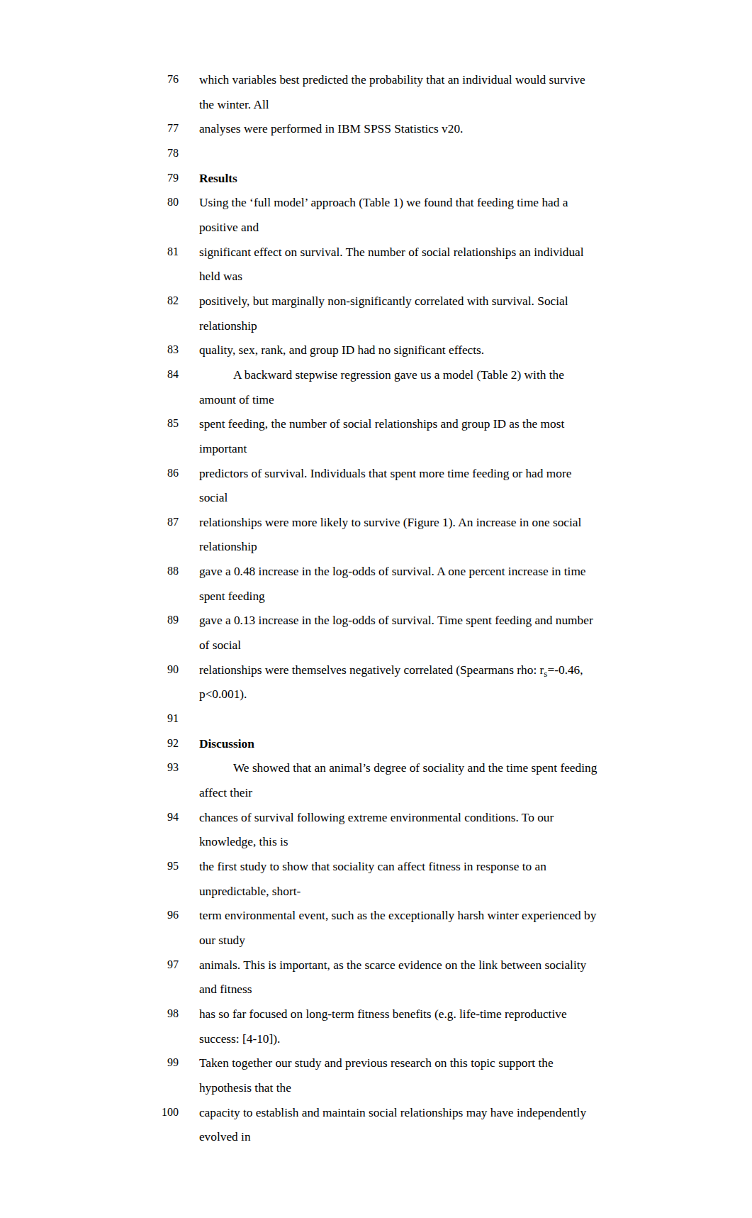which variables best predicted the probability that an individual would survive the winter. All
analyses were performed in IBM SPSS Statistics v20.
Results
Using the ‘full model’ approach (Table 1) we found that feeding time had a positive and
significant effect on survival. The number of social relationships an individual held was
positively, but marginally non-significantly correlated with survival. Social relationship
quality, sex, rank, and group ID had no significant effects.
A backward stepwise regression gave us a model (Table 2) with the amount of time
spent feeding, the number of social relationships and group ID as the most important
predictors of survival. Individuals that spent more time feeding or had more social
relationships were more likely to survive (Figure 1). An increase in one social relationship
gave a 0.48 increase in the log-odds of survival. A one percent increase in time spent feeding
gave a 0.13 increase in the log-odds of survival. Time spent feeding and number of social
relationships were themselves negatively correlated (Spearmans rho: rs=-0.46, p<0.001).
Discussion
We showed that an animal’s degree of sociality and the time spent feeding affect their
chances of survival following extreme environmental conditions. To our knowledge, this is
the first study to show that sociality can affect fitness in response to an unpredictable, short-
term environmental event, such as the exceptionally harsh winter experienced by our study
animals. This is important, as the scarce evidence on the link between sociality and fitness
has so far focused on long-term fitness benefits (e.g. life-time reproductive success: [4-10]).
Taken together our study and previous research on this topic support the hypothesis that the
capacity to establish and maintain social relationships may have independently evolved in